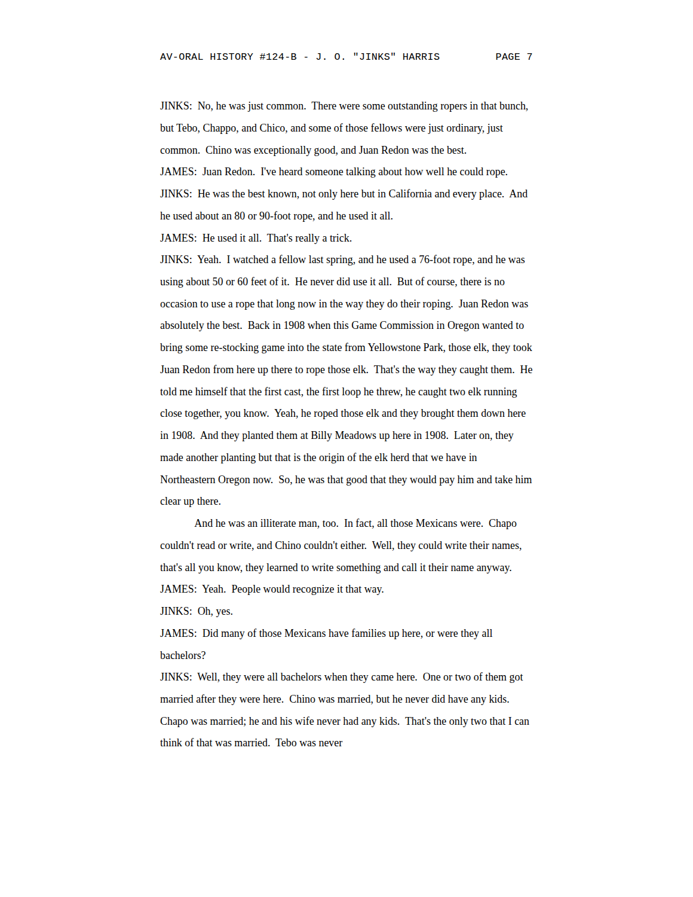AV-ORAL HISTORY #124-B - J. O. "JINKS" HARRIS PAGE 7
JINKS: No, he was just common. There were some outstanding ropers in that bunch, but Tebo, Chappo, and Chico, and some of those fellows were just ordinary, just common. Chino was exceptionally good, and Juan Redon was the best.
JAMES: Juan Redon. I've heard someone talking about how well he could rope.
JINKS: He was the best known, not only here but in California and every place. And he used about an 80 or 90-foot rope, and he used it all.
JAMES: He used it all. That's really a trick.
JINKS: Yeah. I watched a fellow last spring, and he used a 76-foot rope, and he was using about 50 or 60 feet of it. He never did use it all. But of course, there is no occasion to use a rope that long now in the way they do their roping. Juan Redon was absolutely the best. Back in 1908 when this Game Commission in Oregon wanted to bring some re-stocking game into the state from Yellowstone Park, those elk, they took Juan Redon from here up there to rope those elk. That's the way they caught them. He told me himself that the first cast, the first loop he threw, he caught two elk running close together, you know. Yeah, he roped those elk and they brought them down here in 1908. And they planted them at Billy Meadows up here in 1908. Later on, they made another planting but that is the origin of the elk herd that we have in Northeastern Oregon now. So, he was that good that they would pay him and take him clear up there.
And he was an illiterate man, too. In fact, all those Mexicans were. Chapo couldn't read or write, and Chino couldn't either. Well, they could write their names, that's all you know, they learned to write something and call it their name anyway.
JAMES: Yeah. People would recognize it that way.
JINKS: Oh, yes.
JAMES: Did many of those Mexicans have families up here, or were they all bachelors?
JINKS: Well, they were all bachelors when they came here. One or two of them got married after they were here. Chino was married, but he never did have any kids. Chapo was married; he and his wife never had any kids. That's the only two that I can think of that was married. Tebo was never